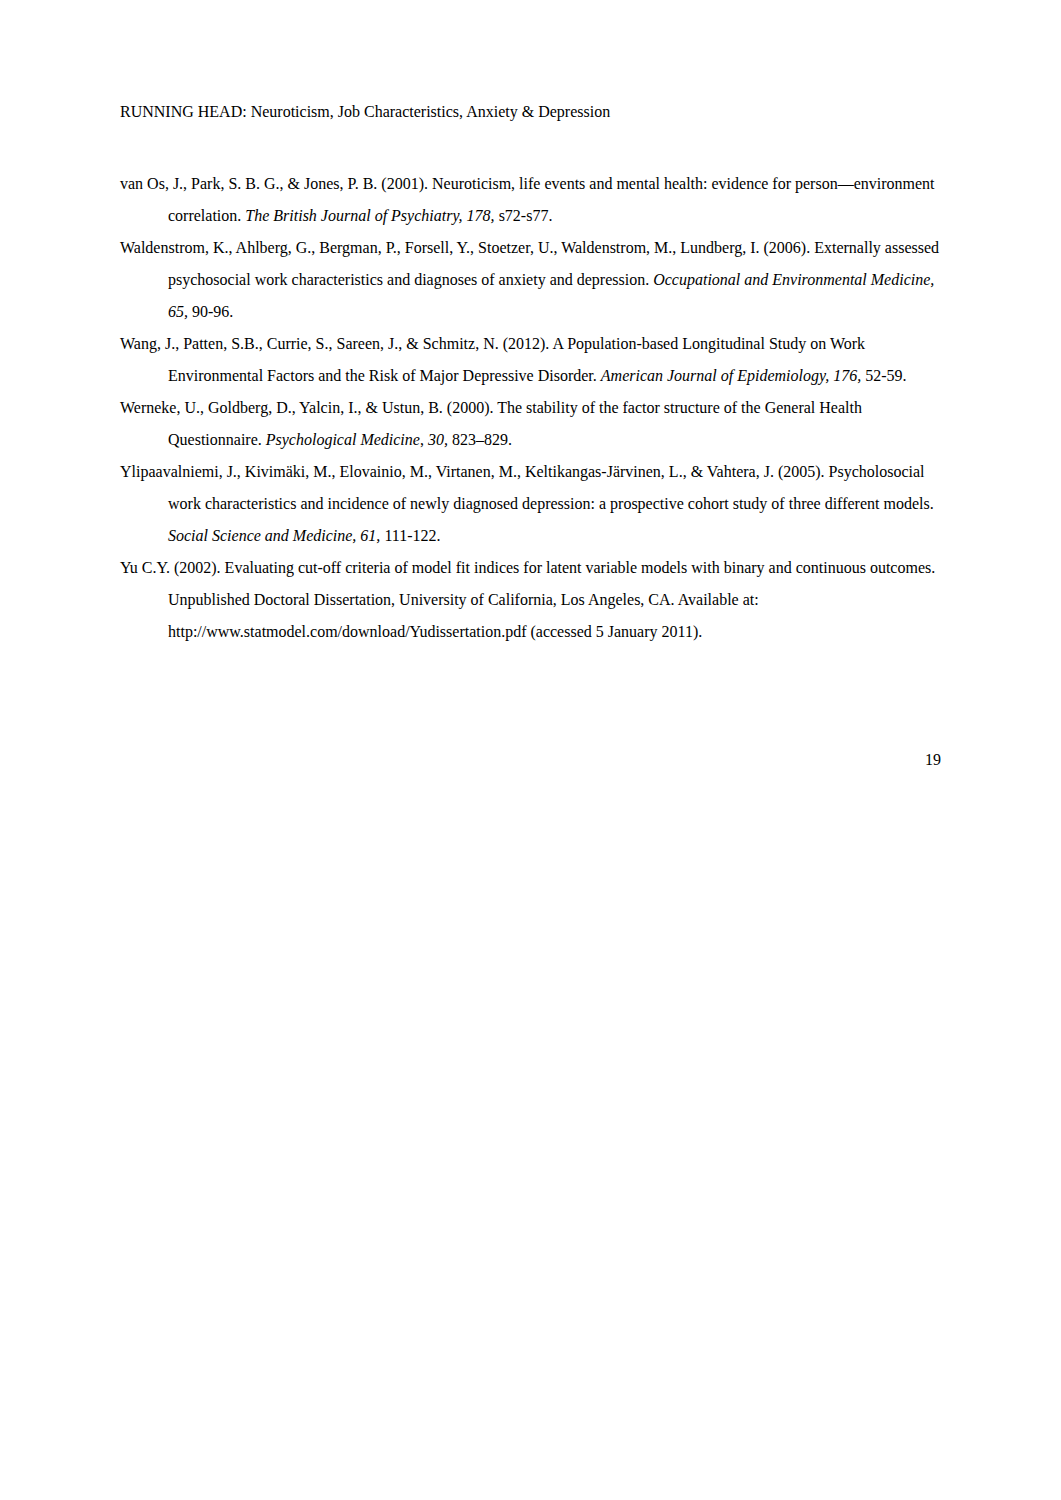RUNNING HEAD: Neuroticism, Job Characteristics, Anxiety & Depression
van Os, J., Park, S. B. G., & Jones, P. B. (2001). Neuroticism, life events and mental health: evidence for person—environment correlation. The British Journal of Psychiatry, 178, s72-s77.
Waldenstrom, K., Ahlberg, G., Bergman, P., Forsell, Y., Stoetzer, U., Waldenstrom, M., Lundberg, I. (2006). Externally assessed psychosocial work characteristics and diagnoses of anxiety and depression. Occupational and Environmental Medicine, 65, 90-96.
Wang, J., Patten, S.B., Currie, S., Sareen, J., & Schmitz, N. (2012). A Population-based Longitudinal Study on Work Environmental Factors and the Risk of Major Depressive Disorder. American Journal of Epidemiology, 176, 52-59.
Werneke, U., Goldberg, D., Yalcin, I., & Ustun, B. (2000). The stability of the factor structure of the General Health Questionnaire. Psychological Medicine, 30, 823–829.
Ylipaavalniemi, J., Kivimäki, M., Elovainio, M., Virtanen, M., Keltikangas-Järvinen, L., & Vahtera, J. (2005). Psycholosocial work characteristics and incidence of newly diagnosed depression: a prospective cohort study of three different models. Social Science and Medicine, 61, 111-122.
Yu C.Y. (2002). Evaluating cut-off criteria of model fit indices for latent variable models with binary and continuous outcomes. Unpublished Doctoral Dissertation, University of California, Los Angeles, CA. Available at: http://www.statmodel.com/download/Yudissertation.pdf (accessed 5 January 2011).
19